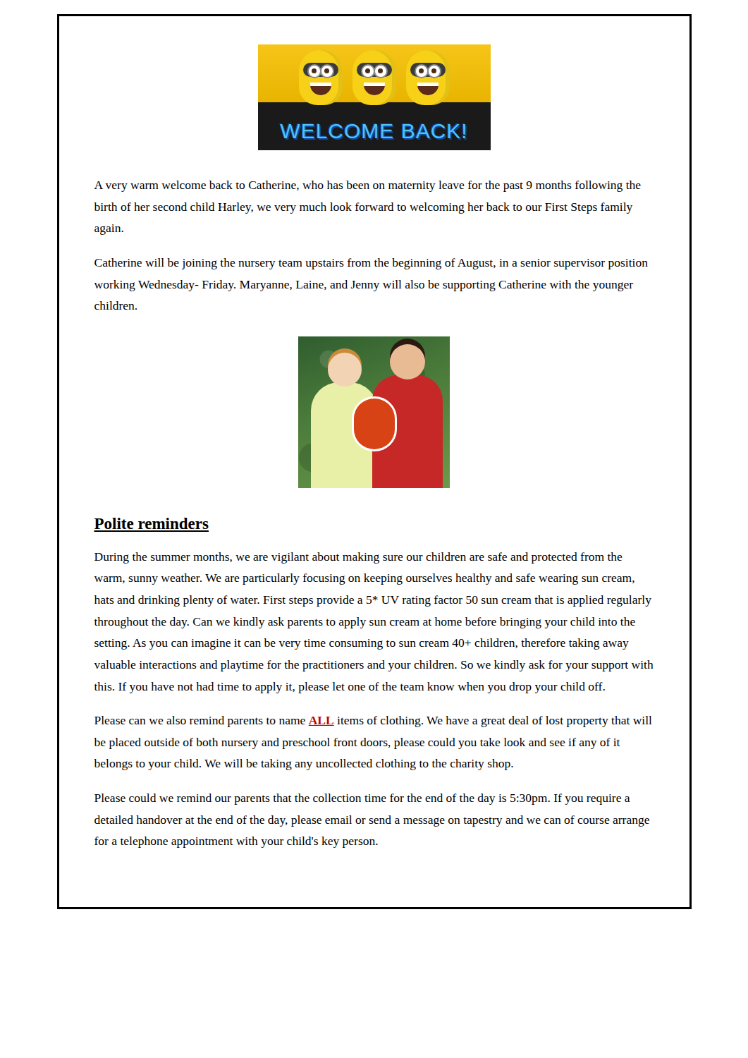WELCOME BACK!
A very warm welcome back to Catherine, who has been on maternity leave for the past 9 months following the birth of her second child Harley, we very much look forward to welcoming her back to our First Steps family again.
Catherine will be joining the nursery team upstairs from the beginning of August, in a senior supervisor position working Wednesday- Friday. Maryanne, Laine, and Jenny will also be supporting Catherine with the younger children.
Polite reminders
During the summer months, we are vigilant about making sure our children are safe and protected from the warm, sunny weather. We are particularly focusing on keeping ourselves healthy and safe wearing sun cream, hats and drinking plenty of water. First steps provide a 5* UV rating factor 50 sun cream that is applied regularly throughout the day. Can we kindly ask parents to apply sun cream at home before bringing your child into the setting. As you can imagine it can be very time consuming to sun cream 40+ children, therefore taking away valuable interactions and playtime for the practitioners and your children. So we kindly ask for your support with this. If you have not had time to apply it, please let one of the team know when you drop your child off.
Please can we also remind parents to name ALL items of clothing. We have a great deal of lost property that will be placed outside of both nursery and preschool front doors, please could you take look and see if any of it belongs to your child. We will be taking any uncollected clothing to the charity shop.
Please could we remind our parents that the collection time for the end of the day is 5:30pm. If you require a detailed handover at the end of the day, please email or send a message on tapestry and we can of course arrange for a telephone appointment with your child's key person.